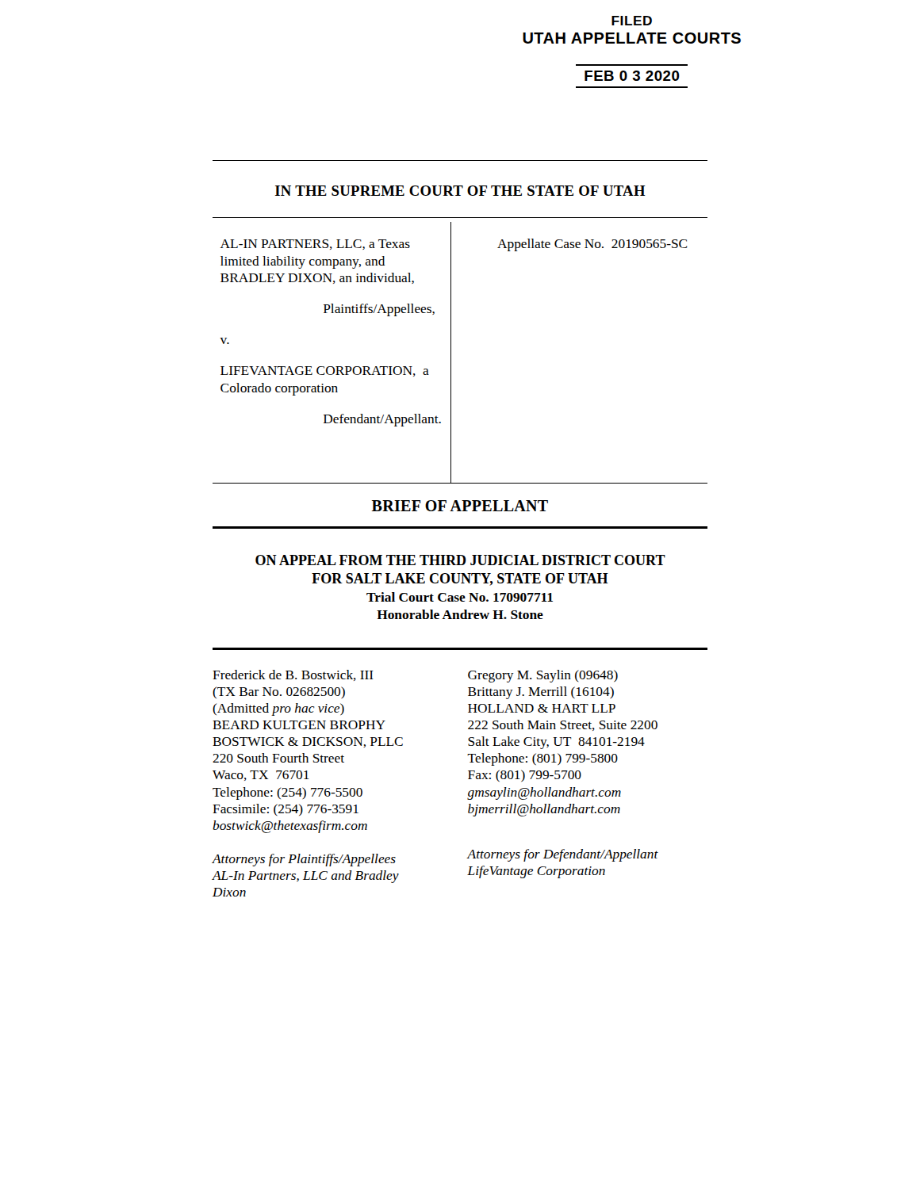FILED
UTAH APPELLATE COURTS
FEB 0 3 2020
IN THE SUPREME COURT OF THE STATE OF UTAH
| AL-IN PARTNERS, LLC, a Texas limited liability company, and BRADLEY DIXON, an individual, Plaintiffs/Appellees, v. LIFEVANTAGE CORPORATION, a Colorado corporation Defendant/Appellant. | Appellate Case No. 20190565-SC |
BRIEF OF APPELLANT
ON APPEAL FROM THE THIRD JUDICIAL DISTRICT COURT
FOR SALT LAKE COUNTY, STATE OF UTAH
Trial Court Case No. 170907711
Honorable Andrew H. Stone
| Frederick de B. Bostwick, III (TX Bar No. 02682500) (Admitted pro hac vice ) BEARD KULTGEN BROPHY BOSTWICK & DICKSON, PLLC 220 South Fourth Street Waco, TX 76701 Telephone: (254) 776-5500 Facsimile: (254) 776-3591 bostwick@thetexasfirm.com Attorneys for Plaintiffs/Appellees AL-In Partners, LLC and Bradley Dixon | Gregory M. Saylin (09648) Brittany J. Merrill (16104) HOLLAND & HART LLP 222 South Main Street, Suite 2200 Salt Lake City, UT 84101-2194 Telephone: (801) 799-5800 Fax: (801) 799-5700 gmsaylin@hollandhart.com bjmerrill@hollandhart.com Attorneys for Defendant/Appellant LifeVantage Corporation |